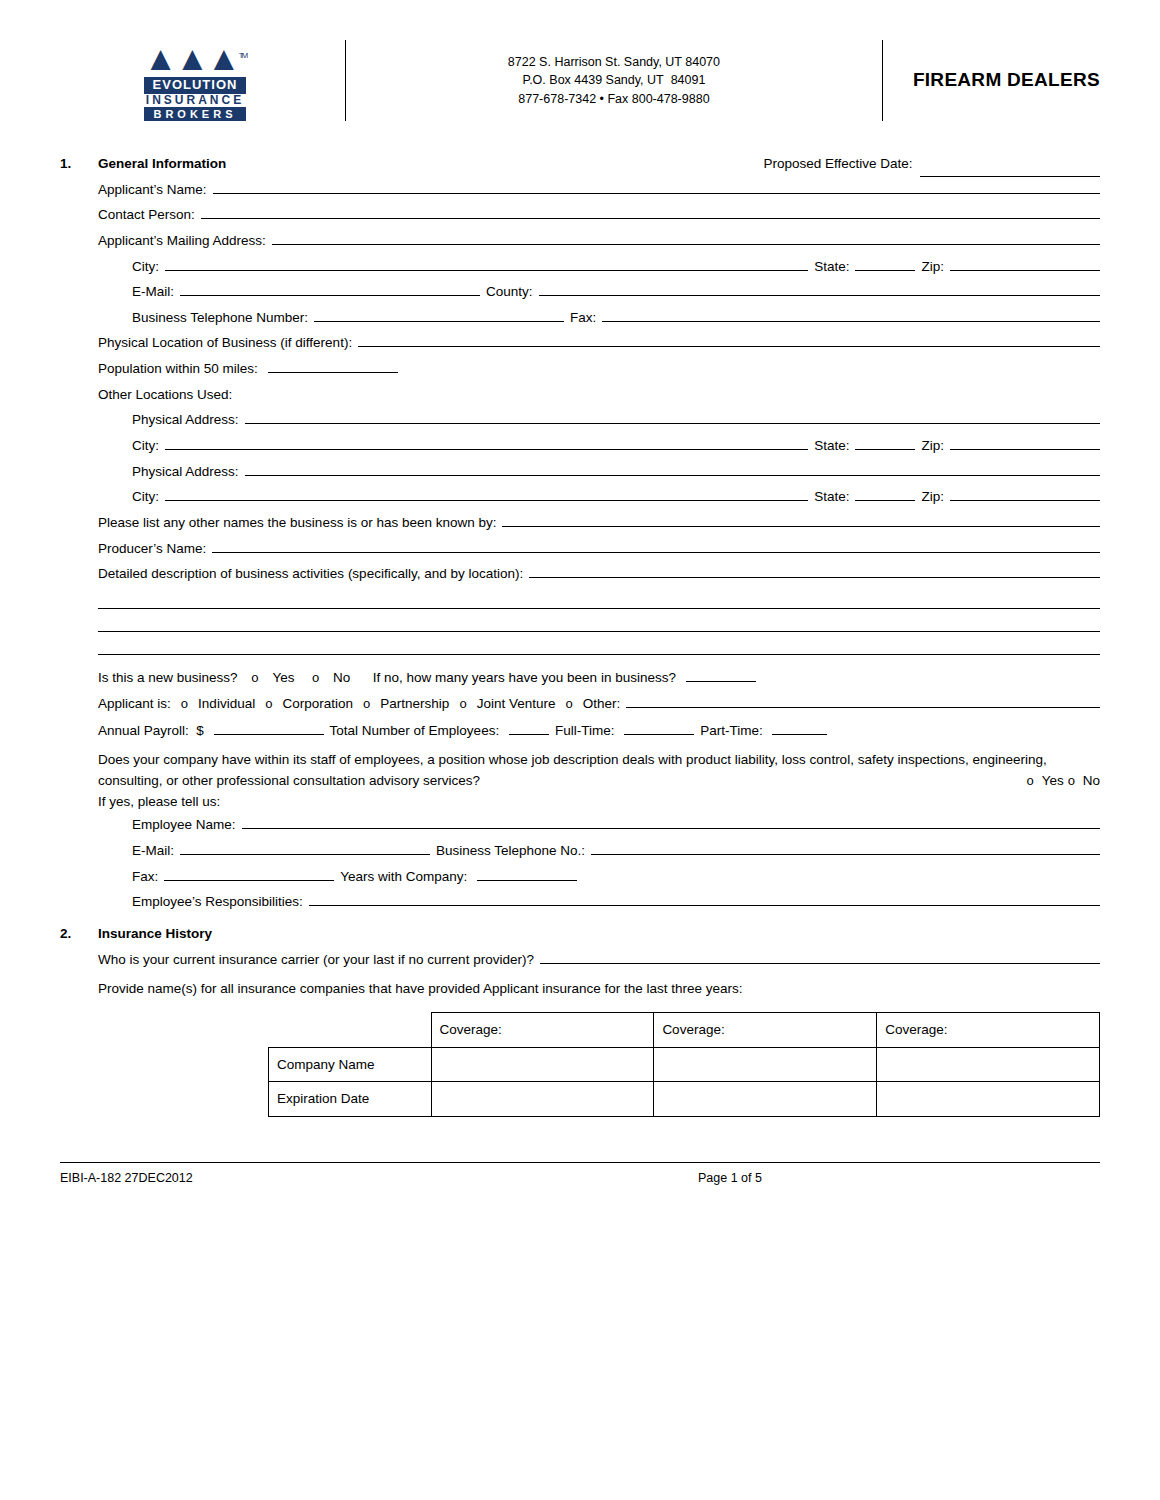▲▲▲TM
EVOLUTION
INSURANCE
BROKERS
8722 S. Harrison St. Sandy, UT 84070
P.O. Box 4439 Sandy, UT 84091
877-678-7342 • Fax 800-478-9880
FIREARM DEALERS
1. General Information Proposed Effective Date:
Applicant’s Name:
Contact Person:
Applicant’s Mailing Address:
City: State: Zip:
E-Mail: County:
Business Telephone Number: Fax:
Physical Location of Business (if different):
Population within 50 miles:
Other Locations Used:
Physical Address:
City: State: Zip:
Physical Address:
City: State: Zip:
Please list any other names the business is or has been known by:
Producer’s Name:
Detailed description of business activities (specifically, and by location):
Is this a new business? o Yes o No If no, how many years have you been in business?
Applicant is: o Individual o Corporation o Partnership o Joint Venture o Other:
Annual Payroll: $ Total Number of Employees: Full-Time: Part-Time:
Does your company have within its staff of employees, a position whose job description deals with product liability, loss control, safety inspections, engineering, consulting, or other professional consultation advisory services? o Yes o No
If yes, please tell us:
Employee Name:
E-Mail: Business Telephone No.:
Fax: Years with Company:
Employee’s Responsibilities:
2. Insurance History
Who is your current insurance carrier (or your last if no current provider)?
Provide name(s) for all insurance companies that have provided Applicant insurance for the last three years:
| | Coverage: | Coverage: | Coverage: |
| Company Name | | | |
| Expiration Date | | | |
EIBI-A-182 27DEC2012
Page 1 of 5